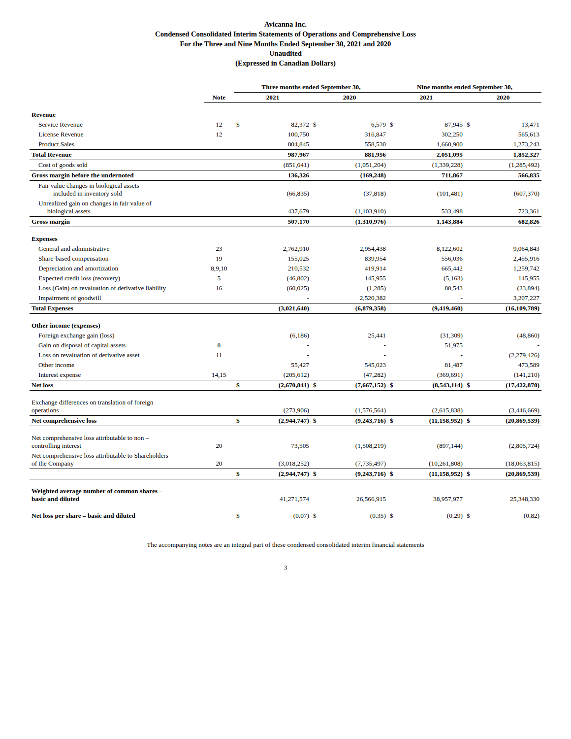Avicanna Inc.
Condensed Consolidated Interim Statements of Operations and Comprehensive Loss
For the Three and Nine Months Ended September 30, 2021 and 2020
Unaudited
(Expressed in Canadian Dollars)
| | | Three months ended September 30, | Nine months ended September 30, |
| | Note | 2021 | 2020 | 2021 | 2020 |
| Revenue | | | | | | | | | |
| Service Revenue | 12 | $ | 82,372 | $ | 6,579 | $ | 87,945 | $ | 13,471 |
| License Revenue | 12 | | 100,750 | | 316,847 | | 302,250 | | 565,613 |
| Product Sales | | | 804,845 | | 558,530 | | 1,660,900 | | 1,273,243 |
| Total Revenue | | | 987,967 | | 881,956 | | 2,051,095 | | 1,852,327 |
| Cost of goods sold | | | (851,641) | | (1,051,204) | | (1,339,228) | | (1,285,492) |
| Gross margin before the undernoted | | | 136,326 | | (169,248) | | 711,867 | | 566,835 |
| Fair value changes in biological assets included in inventory sold | | | (66,835) | | (37,818) | | (101,481) | | (607,370) |
| Unrealized gain on changes in fair value of biological assets | | | 437,679 | | (1,103,910) | | 533,498 | | 723,361 |
| Gross margin | | | 507,170 | | (1,310,976) | | 1,143,884 | | 682,826 |
| Expenses | | | | | | | | | |
| General and administrative | 23 | | 2,762,910 | | 2,954,438 | | 8,122,602 | | 9,064,843 |
| Share-based compensation | 19 | | 155,025 | | 839,954 | | 556,036 | | 2,455,916 |
| Depreciation and amortization | 8,9,10 | | 210,532 | | 419,914 | | 665,442 | | 1,259,742 |
| Expected credit loss (recovery) | 5 | | (46,802) | | 145,955 | | (5,163) | | 145,955 |
| Loss (Gain) on revaluation of derivative liability | 16 | | (60,025) | | (1,285) | | 80,543 | | (23,894) |
| Impairment of goodwill | | | - | | 2,520,382 | | - | | 3,207,227 |
| Total Expenses | | | (3,021,640) | | (6,879,358) | | (9,419,460) | | (16,109,789) |
| Other income (expenses) | | | | | | | | | |
| Foreign exchange gain (loss) | | | (6,186) | | 25,441 | | (31,309) | | (48,860) |
| Gain on disposal of capital assets | 8 | | - | | - | | 51,975 | | - |
| Loss on revaluation of derivative asset | 11 | | - | | - | | - | | (2,279,426) |
| Other income | | | 55,427 | | 545,023 | | 81,487 | | 473,589 |
| Interest expense | 14,15 | | (205,612) | | (47,282) | | (369,691) | | (141,210) |
| Net loss | | $ | (2,670,841) | $ | (7,667,152) | $ | (8,543,114) | $ | (17,422,870) |
| Exchange differences on translation of foreign operations | | | (273,906) | | (1,576,564) | | (2,615,838) | | (3,446,669) |
| Net comprehensive loss | | $ | (2,944,747) | $ | (9,243,716) | $ | (11,158,952) | $ | (20,869,539) |
| Net comprehensive loss attributable to non – controlling interest | 20 | | 73,505 | | (1,508,219) | | (897,144) | | (2,805,724) |
| Net comprehensive loss attributable to Shareholders of the Company | 20 | | (3,018,252) | | (7,735,497) | | (10,261,808) | | (18,063,815) |
| | | $ | (2,944,747) | $ | (9,243,716) | $ | (11,158,952) | $ | (20,869,539) |
| Weighted average number of common shares – basic and diluted | | | 41,271,574 | | 26,566,915 | | 38,957,977 | | 25,348,330 |
| Net loss per share – basic and diluted | | $ | (0.07) | $ | (0.35) | $ | (0.29) | $ | (0.82) |
The accompanying notes are an integral part of these condensed consolidated interim financial statements
3